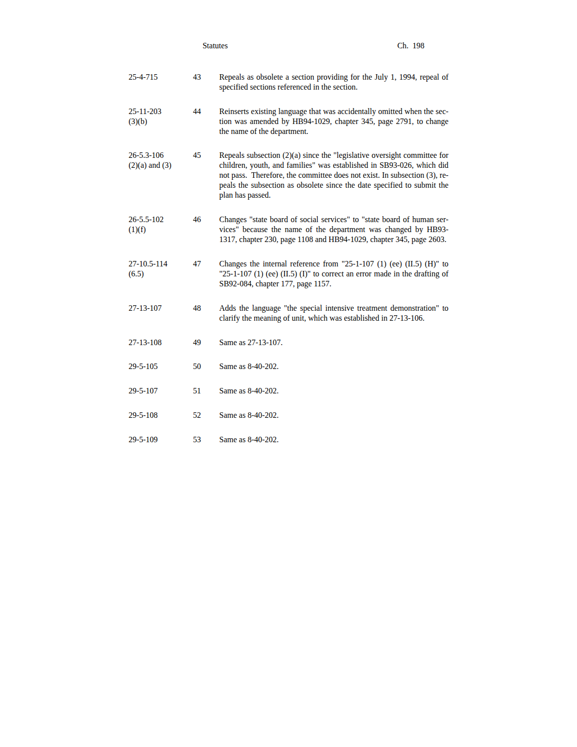Statutes Ch. 198
| 25-4-715 | 43 | Repeals as obsolete a section providing for the July 1, 1994, repeal of specified sections referenced in the section. |
| 25-11-203 (3)(b) | 44 | Reinserts existing language that was accidentally omitted when the section was amended by HB94-1029, chapter 345, page 2791, to change the name of the department. |
| 26-5.3-106 (2)(a) and (3) | 45 | Repeals subsection (2)(a) since the "legislative oversight committee for children, youth, and families" was established in SB93-026, which did not pass. Therefore, the committee does not exist. In subsection (3), repeals the subsection as obsolete since the date specified to submit the plan has passed. |
| 26-5.5-102 (1)(f) | 46 | Changes "state board of social services" to "state board of human services" because the name of the department was changed by HB93-1317, chapter 230, page 1108 and HB94-1029, chapter 345, page 2603. |
| 27-10.5-114 (6.5) | 47 | Changes the internal reference from "25-1-107 (1) (ee) (II.5) (H)" to "25-1-107 (1) (ee) (II.5) (I)" to correct an error made in the drafting of SB92-084, chapter 177, page 1157. |
| 27-13-107 | 48 | Adds the language "the special intensive treatment demonstration" to clarify the meaning of unit, which was established in 27-13-106. |
| 27-13-108 | 49 | Same as 27-13-107. |
| 29-5-105 | 50 | Same as 8-40-202. |
| 29-5-107 | 51 | Same as 8-40-202. |
| 29-5-108 | 52 | Same as 8-40-202. |
| 29-5-109 | 53 | Same as 8-40-202. |